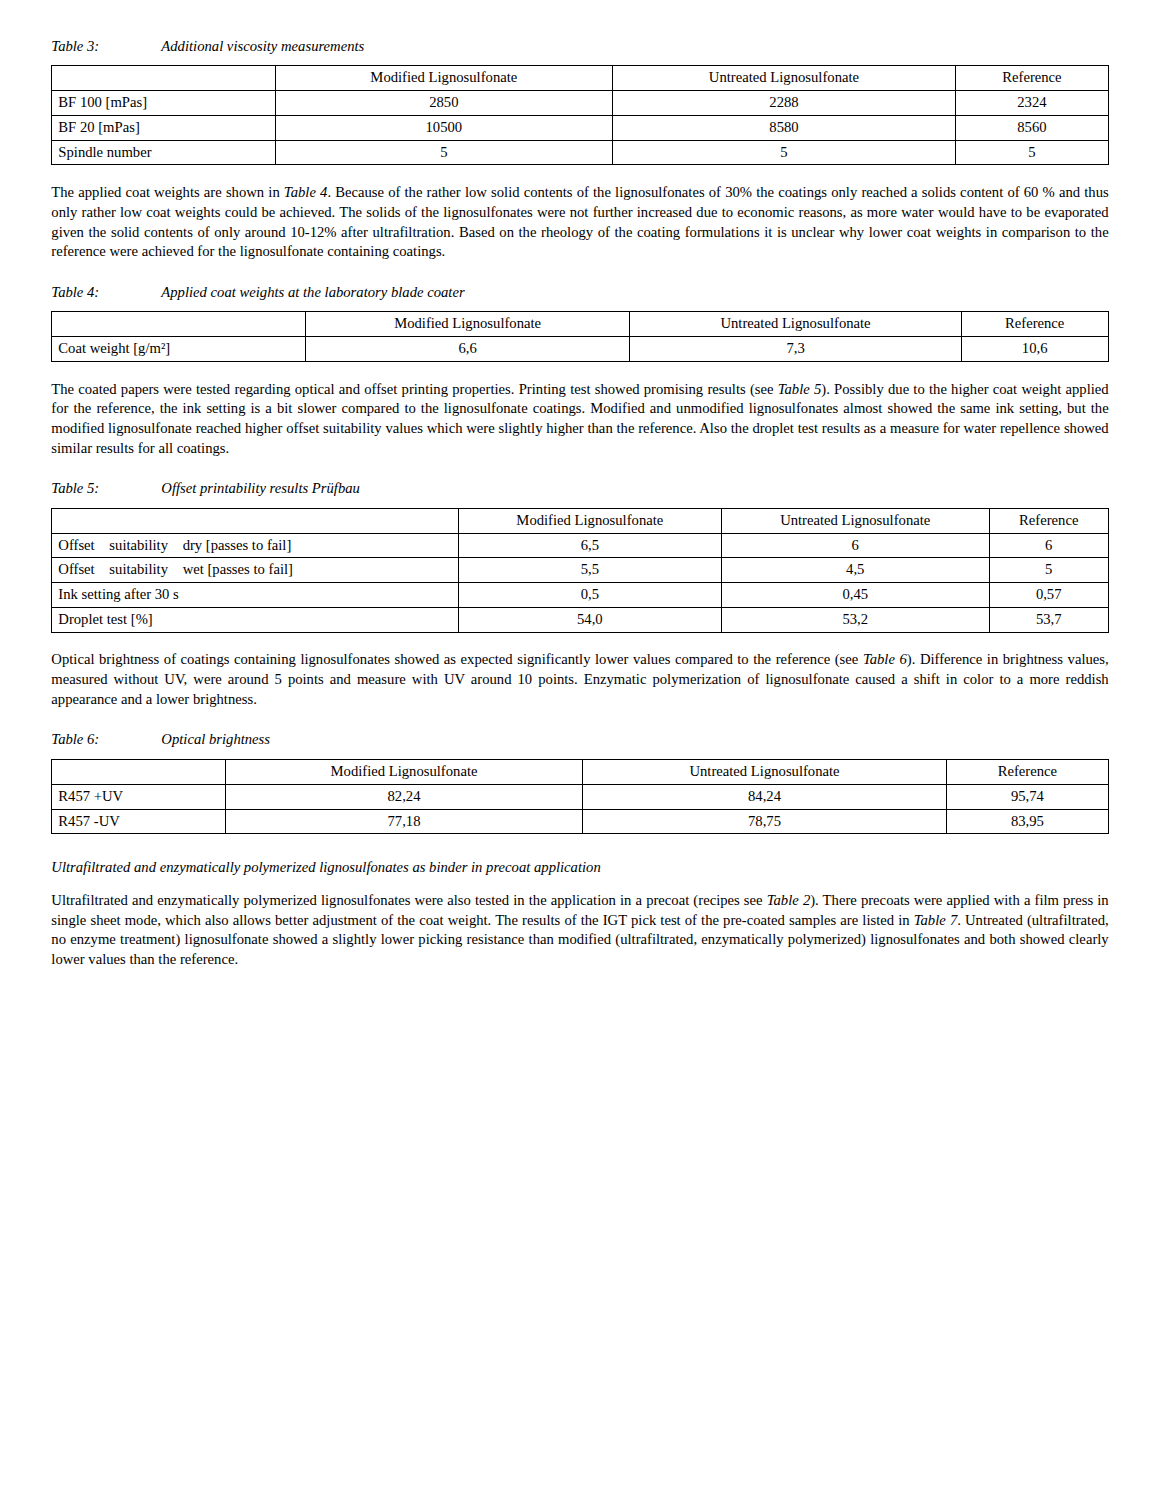Table 3: Additional viscosity measurements
| | Modified Lignosulfonate | Untreated Lignosulfonate | Reference |
| --- | --- | --- | --- |
| BF 100 [mPas] | 2850 | 2288 | 2324 |
| BF 20 [mPas] | 10500 | 8580 | 8560 |
| Spindle number | 5 | 5 | 5 |
The applied coat weights are shown in Table 4. Because of the rather low solid contents of the lignosulfonates of 30% the coatings only reached a solids content of 60 % and thus only rather low coat weights could be achieved. The solids of the lignosulfonates were not further increased due to economic reasons, as more water would have to be evaporated given the solid contents of only around 10-12% after ultrafiltration. Based on the rheology of the coating formulations it is unclear why lower coat weights in comparison to the reference were achieved for the lignosulfonate containing coatings.
Table 4: Applied coat weights at the laboratory blade coater
| | Modified Lignosulfonate | Untreated Lignosulfonate | Reference |
| --- | --- | --- | --- |
| Coat weight [g/m²] | 6,6 | 7,3 | 10,6 |
The coated papers were tested regarding optical and offset printing properties. Printing test showed promising results (see Table 5). Possibly due to the higher coat weight applied for the reference, the ink setting is a bit slower compared to the lignosulfonate coatings. Modified and unmodified lignosulfonates almost showed the same ink setting, but the modified lignosulfonate reached higher offset suitability values which were slightly higher than the reference. Also the droplet test results as a measure for water repellence showed similar results for all coatings.
Table 5: Offset printability results Prüfbau
| | Modified Lignosulfonate | Untreated Lignosulfonate | Reference |
| --- | --- | --- | --- |
| Offset suitability dry [passes to fail] | 6,5 | 6 | 6 |
| Offset suitability wet [passes to fail] | 5,5 | 4,5 | 5 |
| Ink setting after 30 s | 0,5 | 0,45 | 0,57 |
| Droplet test [%] | 54,0 | 53,2 | 53,7 |
Optical brightness of coatings containing lignosulfonates showed as expected significantly lower values compared to the reference (see Table 6). Difference in brightness values, measured without UV, were around 5 points and measure with UV around 10 points. Enzymatic polymerization of lignosulfonate caused a shift in color to a more reddish appearance and a lower brightness.
Table 6: Optical brightness
| | Modified Lignosulfonate | Untreated Lignosulfonate | Reference |
| --- | --- | --- | --- |
| R457 +UV | 82,24 | 84,24 | 95,74 |
| R457 -UV | 77,18 | 78,75 | 83,95 |
Ultrafiltrated and enzymatically polymerized lignosulfonates as binder in precoat application
Ultrafiltrated and enzymatically polymerized lignosulfonates were also tested in the application in a precoat (recipes see Table 2). There precoats were applied with a film press in single sheet mode, which also allows better adjustment of the coat weight. The results of the IGT pick test of the pre-coated samples are listed in Table 7. Untreated (ultrafiltrated, no enzyme treatment) lignosulfonate showed a slightly lower picking resistance than modified (ultrafiltrated, enzymatically polymerized) lignosulfonates and both showed clearly lower values than the reference.